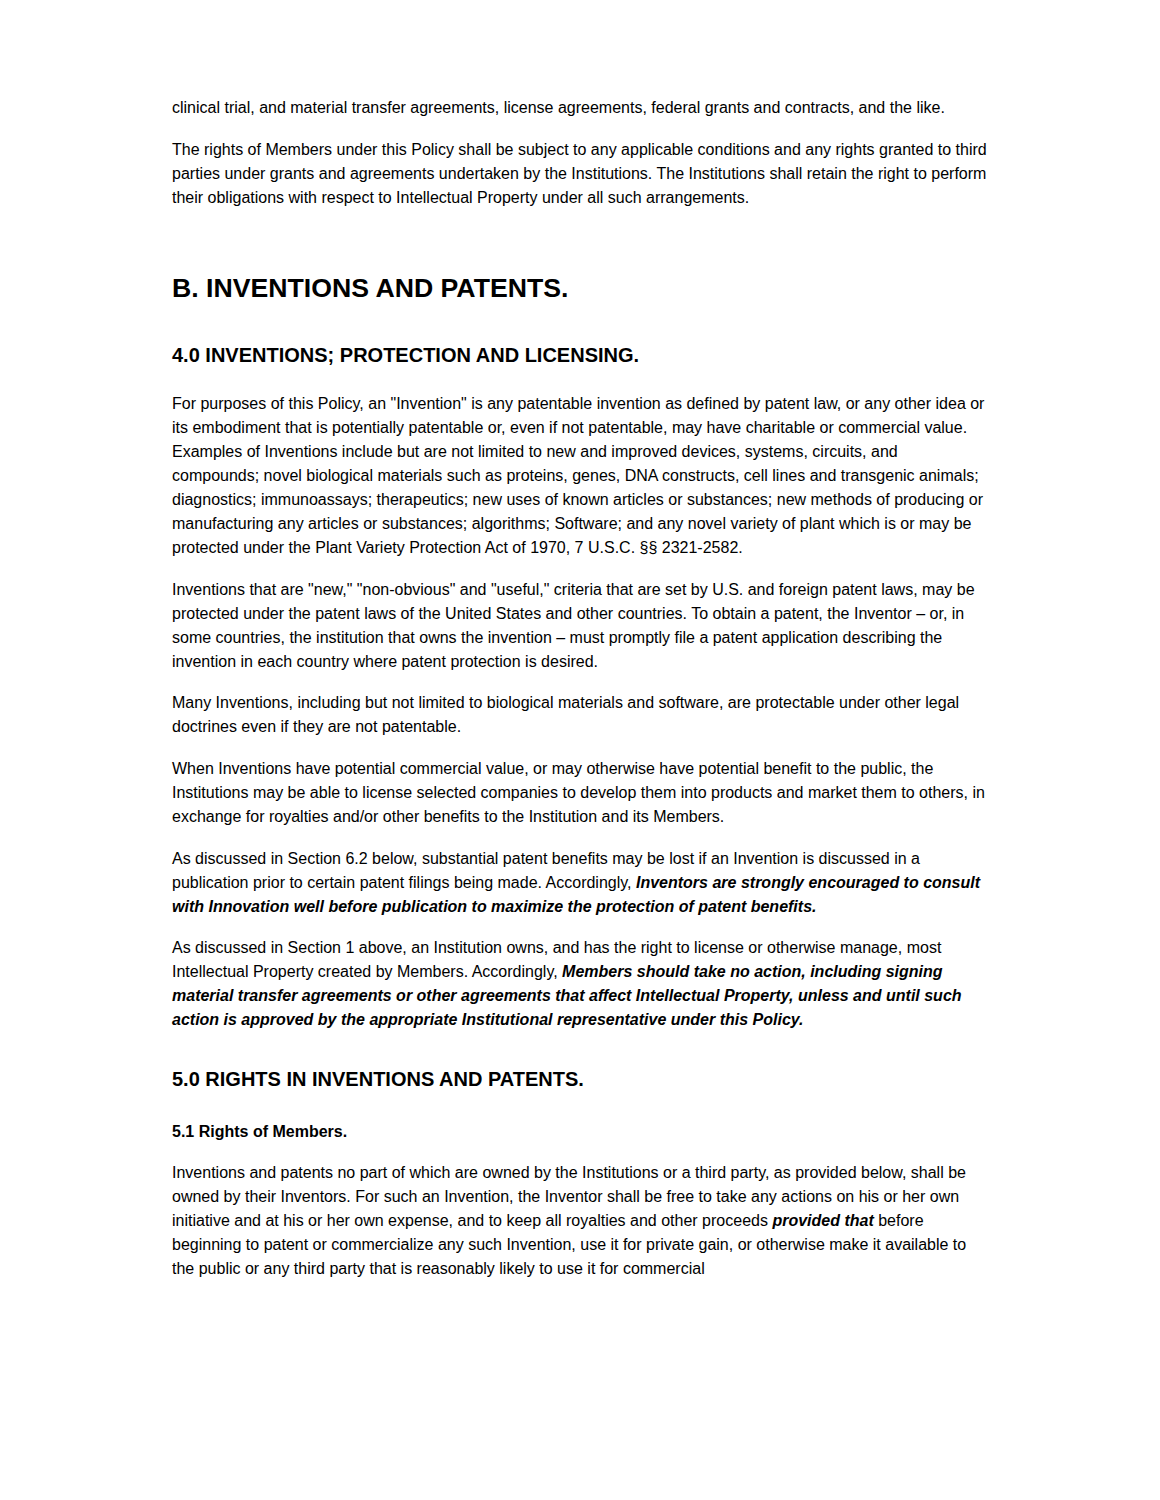clinical trial, and material transfer agreements, license agreements, federal grants and contracts, and the like.
The rights of Members under this Policy shall be subject to any applicable conditions and any rights granted to third parties under grants and agreements undertaken by the Institutions. The Institutions shall retain the right to perform their obligations with respect to Intellectual Property under all such arrangements.
B. INVENTIONS AND PATENTS.
4.0 INVENTIONS; PROTECTION AND LICENSING.
For purposes of this Policy, an "Invention" is any patentable invention as defined by patent law, or any other idea or its embodiment that is potentially patentable or, even if not patentable, may have charitable or commercial value. Examples of Inventions include but are not limited to new and improved devices, systems, circuits, and compounds; novel biological materials such as proteins, genes, DNA constructs, cell lines and transgenic animals; diagnostics; immunoassays; therapeutics; new uses of known articles or substances; new methods of producing or manufacturing any articles or substances; algorithms; Software; and any novel variety of plant which is or may be protected under the Plant Variety Protection Act of 1970, 7 U.S.C. §§ 2321-2582.
Inventions that are "new," "non-obvious" and "useful," criteria that are set by U.S. and foreign patent laws, may be protected under the patent laws of the United States and other countries. To obtain a patent, the Inventor – or, in some countries, the institution that owns the invention – must promptly file a patent application describing the invention in each country where patent protection is desired.
Many Inventions, including but not limited to biological materials and software, are protectable under other legal doctrines even if they are not patentable.
When Inventions have potential commercial value, or may otherwise have potential benefit to the public, the Institutions may be able to license selected companies to develop them into products and market them to others, in exchange for royalties and/or other benefits to the Institution and its Members.
As discussed in Section 6.2 below, substantial patent benefits may be lost if an Invention is discussed in a publication prior to certain patent filings being made. Accordingly, Inventors are strongly encouraged to consult with Innovation well before publication to maximize the protection of patent benefits.
As discussed in Section 1 above, an Institution owns, and has the right to license or otherwise manage, most Intellectual Property created by Members. Accordingly, Members should take no action, including signing material transfer agreements or other agreements that affect Intellectual Property, unless and until such action is approved by the appropriate Institutional representative under this Policy.
5.0 RIGHTS IN INVENTIONS AND PATENTS.
5.1 Rights of Members.
Inventions and patents no part of which are owned by the Institutions or a third party, as provided below, shall be owned by their Inventors. For such an Invention, the Inventor shall be free to take any actions on his or her own initiative and at his or her own expense, and to keep all royalties and other proceeds provided that before beginning to patent or commercialize any such Invention, use it for private gain, or otherwise make it available to the public or any third party that is reasonably likely to use it for commercial